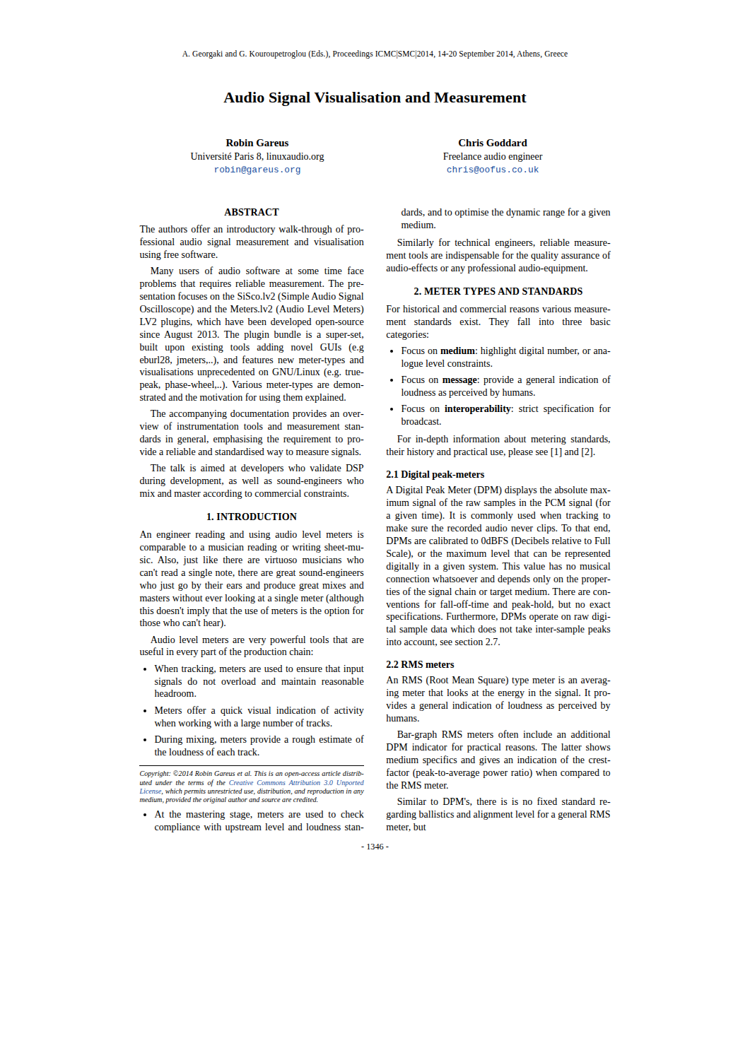A. Georgaki and G. Kouroupetroglou (Eds.), Proceedings ICMC|SMC|2014, 14-20 September 2014, Athens, Greece
Audio Signal Visualisation and Measurement
| Robin Gareus Université Paris 8, linuxaudio.org robin@gareus.org | Chris Goddard Freelance audio engineer chris@oofus.co.uk |
Abstract
The authors offer an introductory walk-through of professional audio signal measurement and visualisation using free software.
Many users of audio software at some time face problems that requires reliable measurement. The presentation focuses on the SiSco.lv2 (Simple Audio Signal Oscilloscope) and the Meters.lv2 (Audio Level Meters) LV2 plugins, which have been developed open-source since August 2013. The plugin bundle is a super-set, built upon existing tools adding novel GUIs (e.g eburl28, jmeters,..), and features new meter-types and visualisations unprecedented on GNU/Linux (e.g. true-peak, phase-wheel,..). Various meter-types are demonstrated and the motivation for using them explained.
The accompanying documentation provides an overview of instrumentation tools and measurement standards in general, emphasising the requirement to provide a reliable and standardised way to measure signals.
The talk is aimed at developers who validate DSP during development, as well as sound-engineers who mix and master according to commercial constraints.
1. Introduction
An engineer reading and using audio level meters is comparable to a musician reading or writing sheet-music. Also, just like there are virtuoso musicians who can't read a single note, there are great sound-engineers who just go by their ears and produce great mixes and masters without ever looking at a single meter (although this doesn't imply that the use of meters is the option for those who can't hear).
Audio level meters are very powerful tools that are useful in every part of the production chain:
When tracking, meters are used to ensure that input signals do not overload and maintain reasonable headroom.
Meters offer a quick visual indication of activity when working with a large number of tracks.
During mixing, meters provide a rough estimate of the loudness of each track.
Copyright: ©2014 Robin Gareus et al. This is an open-access article distributed under the terms of the Creative Commons Attribution 3.0 Unported License, which permits unrestricted use, distribution, and reproduction in any medium, provided the original author and source are credited.
At the mastering stage, meters are used to check compliance with upstream level and loudness standards, and to optimise the dynamic range for a given medium.
Similarly for technical engineers, reliable measurement tools are indispensable for the quality assurance of audio-effects or any professional audio-equipment.
2. Meter Types and Standards
For historical and commercial reasons various measurement standards exist. They fall into three basic categories:
Focus on medium: highlight digital number, or analogue level constraints.
Focus on message: provide a general indication of loudness as perceived by humans.
Focus on interoperability: strict specification for broadcast.
For in-depth information about metering standards, their history and practical use, please see [1] and [2].
2.1 Digital peak-meters
A Digital Peak Meter (DPM) displays the absolute maximum signal of the raw samples in the PCM signal (for a given time). It is commonly used when tracking to make sure the recorded audio never clips. To that end, DPMs are calibrated to 0dBFS (Decibels relative to Full Scale), or the maximum level that can be represented digitally in a given system. This value has no musical connection whatsoever and depends only on the properties of the signal chain or target medium. There are conventions for fall-off-time and peak-hold, but no exact specifications. Furthermore, DPMs operate on raw digital sample data which does not take inter-sample peaks into account, see section 2.7.
2.2 RMS meters
An RMS (Root Mean Square) type meter is an averaging meter that looks at the energy in the signal. It provides a general indication of loudness as perceived by humans.
Bar-graph RMS meters often include an additional DPM indicator for practical reasons. The latter shows medium specifics and gives an indication of the crest-factor (peak-to-average power ratio) when compared to the RMS meter.
Similar to DPM's, there is is no fixed standard regarding ballistics and alignment level for a general RMS meter, but
- 1346 -